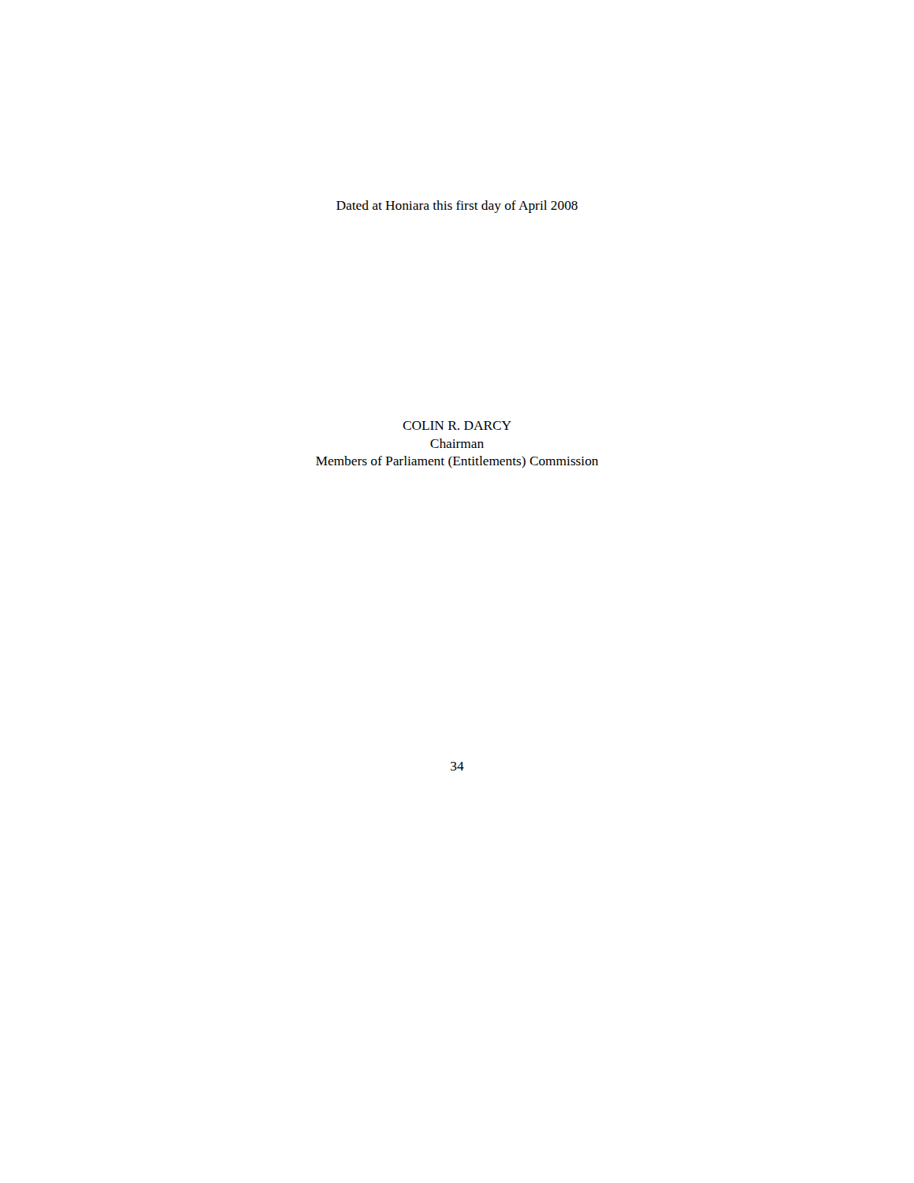Dated at Honiara this first day of April 2008
COLIN R. DARCY
Chairman
Members of Parliament (Entitlements) Commission
34